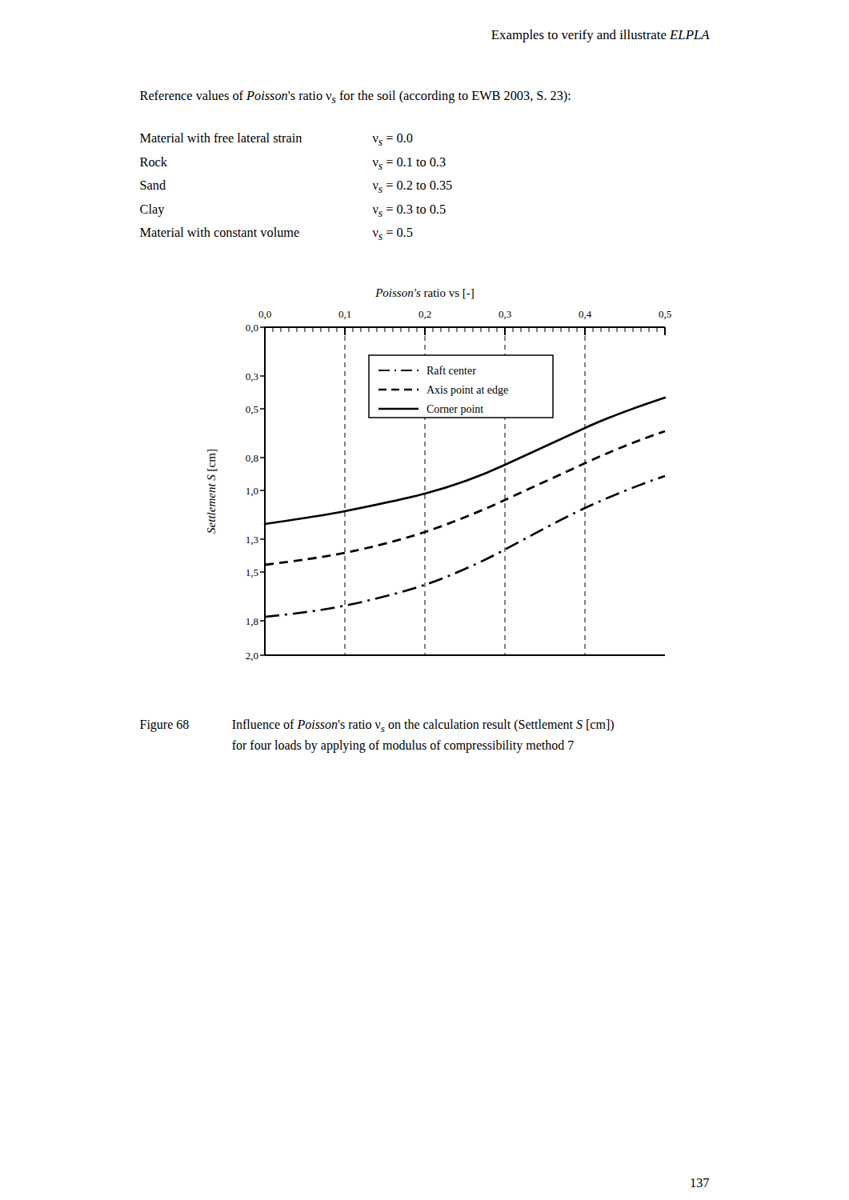Examples to verify and illustrate ELPLA
Reference values of Poisson's ratio νs for the soil (according to EWB 2003, S. 23):
| Material with free lateral strain | ν s = 0.0 |
| Rock | ν s = 0.1 to 0.3 |
| Sand | ν s = 0.2 to 0.35 |
| Clay | ν s = 0.3 to 0.5 |
| Material with constant volume | ν s = 0.5 |
Influence of Poisson's ratio on settlement Line chart with Poisson's ratio on the horizontal axis from 0.0 to 0.5 and settlement S in centimetres on the vertical axis from 0.0 at top to 2.0 at bottom. Three curves are shown: raft center, axis point at edge, and corner point. Poisson's ratio vs [-] 0,0 0,1 0,2 0,3 0,4 0,5 0,0 0,3 0,5 0,8 1,0 1,3 1,5 1,8 2,0 Settlement S [cm] Raft center Axis point at edge Corner point
Figure 68 Influence of Poisson's ratio νs on the calculation result (Settlement S [cm])for four loads by applying of modulus of compressibility method 7
137